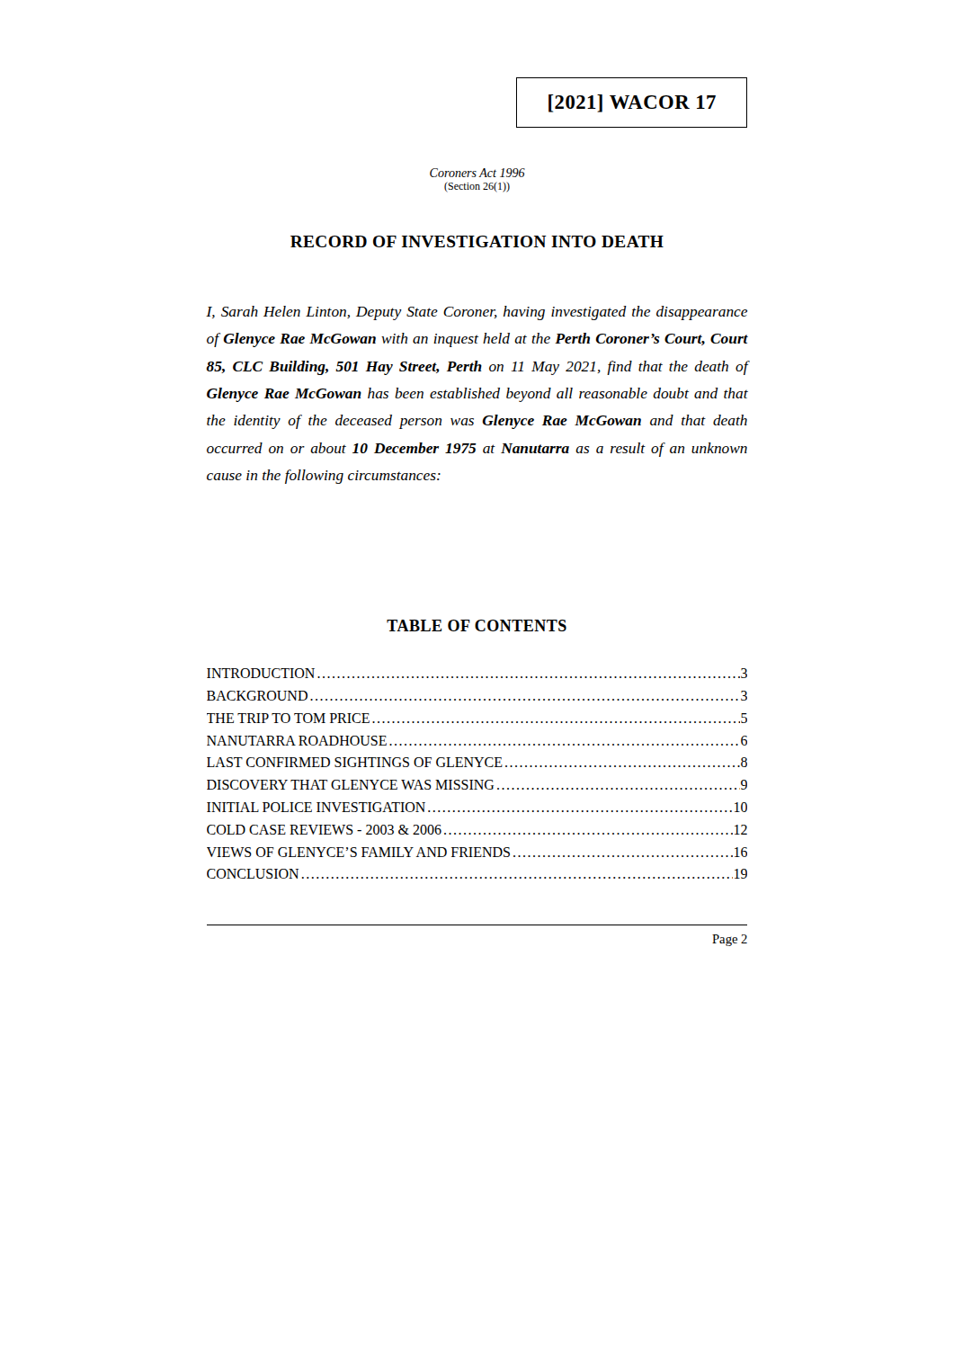[2021] WACOR 17
Coroners Act 1996(Section 26(1))
RECORD OF INVESTIGATION INTO DEATH
I, Sarah Helen Linton, Deputy State Coroner, having investigated the disappearance of Glenyce Rae McGowan with an inquest held at the Perth Coroner’s Court, Court 85, CLC Building, 501 Hay Street, Perth on 11 May 2021, find that the death of Glenyce Rae McGowan has been established beyond all reasonable doubt and that the identity of the deceased person was Glenyce Rae McGowan and that death occurred on or about 10 December 1975 at Nanutarra as a result of an unknown cause in the following circumstances:
TABLE OF CONTENTS
INTRODUCTION ................................................................................................................. 3
BACKGROUND .................................................................................................................. 3
THE TRIP TO TOM PRICE .................................................................................................. 5
NANUTARRA ROADHOUSE ............................................................................................ 6
LAST CONFIRMED SIGHTINGS OF GLENYCE ............................................................. 8
DISCOVERY THAT GLENYCE WAS MISSING ............................................................... 9
INITIAL POLICE INVESTIGATION .............................................................................. 10
COLD CASE REVIEWS - 2003 & 2006 ........................................................................... 12
VIEWS OF GLENYCE’S FAMILY AND FRIENDS ....................................................... 16
CONCLUSION ............................................................................................................... 19
Page 2